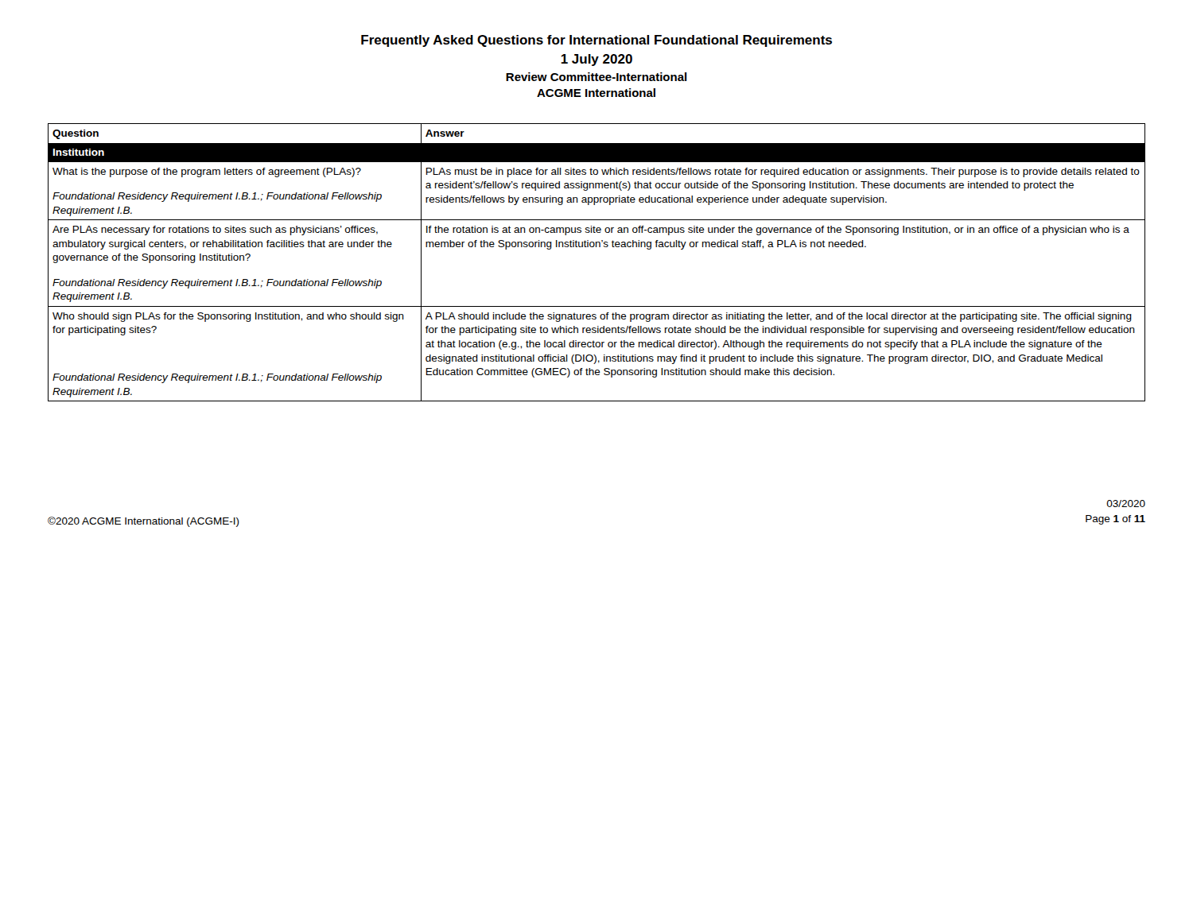Frequently Asked Questions for International Foundational Requirements
1 July 2020
Review Committee-International
ACGME International
| Question | Answer |
| --- | --- |
| Institution |
| What is the purpose of the program letters of agreement (PLAs)? Foundational Residency Requirement I.B.1.; Foundational Fellowship Requirement I.B. | PLAs must be in place for all sites to which residents/fellows rotate for required education or assignments. Their purpose is to provide details related to a resident’s/fellow’s required assignment(s) that occur outside of the Sponsoring Institution. These documents are intended to protect the residents/fellows by ensuring an appropriate educational experience under adequate supervision. |
| Are PLAs necessary for rotations to sites such as physicians’ offices, ambulatory surgical centers, or rehabilitation facilities that are under the governance of the Sponsoring Institution? Foundational Residency Requirement I.B.1.; Foundational Fellowship Requirement I.B. | If the rotation is at an on-campus site or an off-campus site under the governance of the Sponsoring Institution, or in an office of a physician who is a member of the Sponsoring Institution’s teaching faculty or medical staff, a PLA is not needed. |
| Who should sign PLAs for the Sponsoring Institution, and who should sign for participating sites? Foundational Residency Requirement I.B.1.; Foundational Fellowship Requirement I.B. | A PLA should include the signatures of the program director as initiating the letter, and of the local director at the participating site. The official signing for the participating site to which residents/fellows rotate should be the individual responsible for supervising and overseeing resident/fellow education at that location (e.g., the local director or the medical director). Although the requirements do not specify that a PLA include the signature of the designated institutional official (DIO), institutions may find it prudent to include this signature. The program director, DIO, and Graduate Medical Education Committee (GMEC) of the Sponsoring Institution should make this decision. |
©2020 ACGME International (ACGME-I)
03/2020
Page 1 of 11